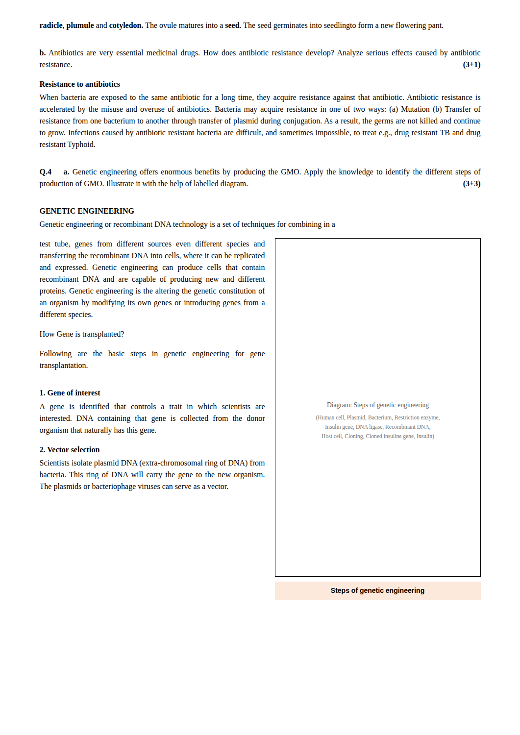radicle, plumule and cotyledon. The ovule matures into a seed. The seed germinates into seedlingto form a new flowering pant.
b. Antibiotics are very essential medicinal drugs. How does antibiotic resistance develop? Analyze serious effects caused by antibiotic resistance. (3+1)
Resistance to antibiotics
When bacteria are exposed to the same antibiotic for a long time, they acquire resistance against that antibiotic. Antibiotic resistance is accelerated by the misuse and overuse of antibiotics. Bacteria may acquire resistance in one of two ways: (a) Mutation (b) Transfer of resistance from one bacterium to another through transfer of plasmid during conjugation. As a result, the germs are not killed and continue to grow. Infections caused by antibiotic resistant bacteria are difficult, and sometimes impossible, to treat e.g., drug resistant TB and drug resistant Typhoid.
Q.4 a. Genetic engineering offers enormous benefits by producing the GMO. Apply the knowledge to identify the different steps of production of GMO. Illustrate it with the help of labelled diagram. (3+3)
GENETIC ENGINEERING
Genetic engineering or recombinant DNA technology is a set of techniques for combining in a
Steps of genetic engineering
test tube, genes from different sources even different species and transferring the recombinant DNA into cells, where it can be replicated and expressed. Genetic engineering can produce cells that contain recombinant DNA and are capable of producing new and different proteins. Genetic engineering is the altering the genetic constitution of an organism by modifying its own genes or introducing genes from a different species.
How Gene is transplanted?
Following are the basic steps in genetic engineering for gene transplantation.
1. Gene of interest
A gene is identified that controls a trait in which scientists are interested. DNA containing that gene is collected from the donor organism that naturally has this gene.
2. Vector selection
Scientists isolate plasmid DNA (extra-chromosomal ring of DNA) from bacteria. This ring of DNA will carry the gene to the new organism. The plasmids or bacteriophage viruses can serve as a vector.